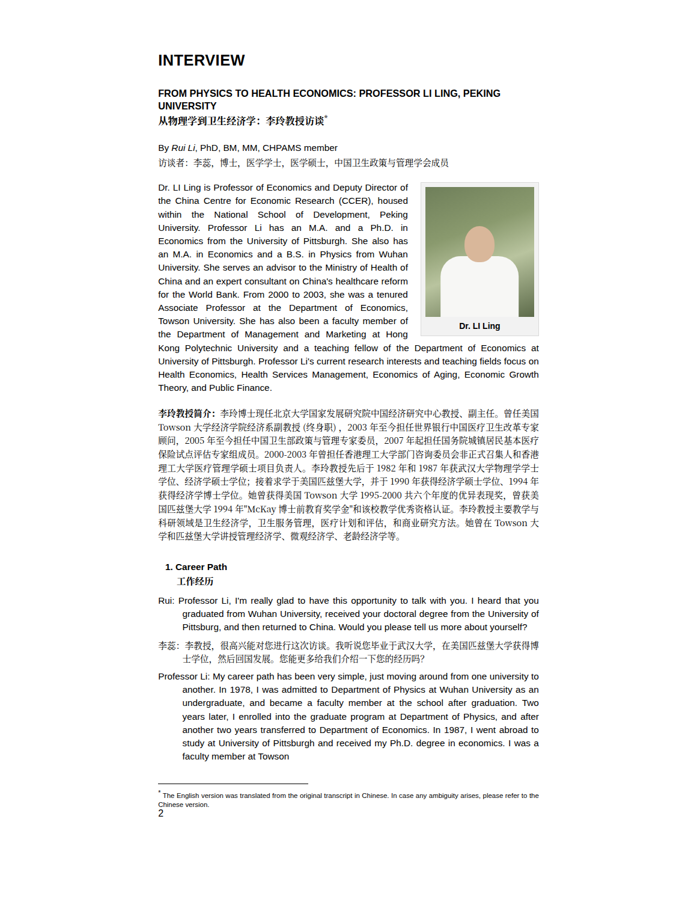INTERVIEW
FROM PHYSICS TO HEALTH ECONOMICS: PROFESSOR LI LING, PEKING UNIVERSITY
从物理学到卫生经济学：李玲教授访谈*
By Rui Li, PhD, BM, MM, CHPAMS member
访谈者：李蕊，博士，医学学士，医学硕士，中国卫生政策与管理学会成员
Dr. LI Ling
Dr. LI Ling is Professor of Economics and Deputy Director of the China Centre for Economic Research (CCER), housed within the National School of Development, Peking University. Professor Li has an M.A. and a Ph.D. in Economics from the University of Pittsburgh. She also has an M.A. in Economics and a B.S. in Physics from Wuhan University. She serves an advisor to the Ministry of Health of China and an expert consultant on China's healthcare reform for the World Bank. From 2000 to 2003, she was a tenured Associate Professor at the Department of Economics, Towson University. She has also been a faculty member of the Department of Management and Marketing at Hong Kong Polytechnic University and a teaching fellow of the Department of Economics at University of Pittsburgh. Professor Li's current research interests and teaching fields focus on Health Economics, Health Services Management, Economics of Aging, Economic Growth Theory, and Public Finance.
李玲教授简介：李玲博士现任北京大学国家发展研究院中国经济研究中心教授、副主任。曾任美国 Towson 大学经济学院经济系副教授 (终身职) ，2003 年至今担任世界银行中国医疗卫生改革专家顾问，2005 年至今担任中国卫生部政策与管理专家委员，2007 年起担任国务院城镇居民基本医疗保险试点评估专家组成员。2000-2003 年曾担任香港理工大学部门咨询委员会非正式召集人和香港理工大学医疗管理学硕士项目负责人。李玲教授先后于 1982 年和 1987 年获武汉大学物理学学士学位、经济学硕士学位；接着求学于美国匹兹堡大学，并于 1990 年获得经济学硕士学位、1994 年获得经济学博士学位。她曾获得美国 Towson 大学 1995-2000 共六个年度的优异表现奖，曾获美国匹兹堡大学 1994 年"McKay 博士前教育奖学金"和该校教学优秀资格认证。李玲教授主要教学与科研领域是卫生经济学，卫生服务管理，医疗计划和评估，和商业研究方法。她曾在 Towson 大学和匹兹堡大学讲授管理经济学、微观经济学、老龄经济学等。
Career Path 工作经历
Rui: Professor Li, I'm really glad to have this opportunity to talk with you. I heard that you graduated from Wuhan University, received your doctoral degree from the University of Pittsburg, and then returned to China. Would you please tell us more about yourself?
李蕊：李教授，很高兴能对您进行这次访谈。我听说您毕业于武汉大学，在美国匹兹堡大学获得博士学位，然后回国发展。您能更多给我们介绍一下您的经历吗？
Professor Li: My career path has been very simple, just moving around from one university to another. In 1978, I was admitted to Department of Physics at Wuhan University as an undergraduate, and became a faculty member at the school after graduation. Two years later, I enrolled into the graduate program at Department of Physics, and after another two years transferred to Department of Economics. In 1987, I went abroad to study at University of Pittsburgh and received my Ph.D. degree in economics. I was a faculty member at Towson
* The English version was translated from the original transcript in Chinese. In case any ambiguity arises, please refer to the Chinese version.
2